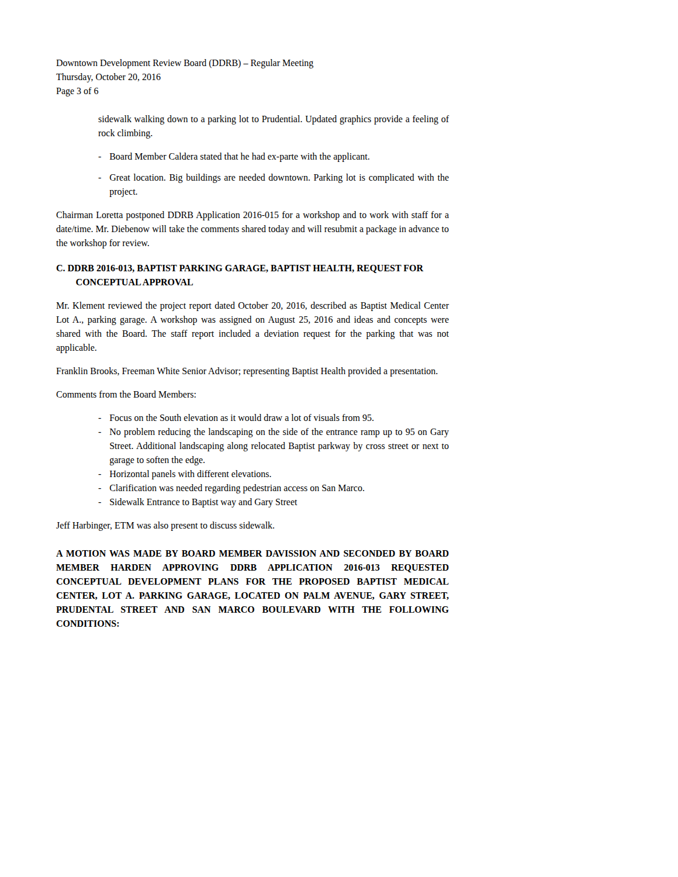Downtown Development Review Board (DDRB) – Regular Meeting
Thursday, October 20, 2016
Page 3 of 6
sidewalk walking down to a parking lot to Prudential. Updated graphics provide a feeling of rock climbing.
Board Member Caldera stated that he had ex-parte with the applicant.
Great location. Big buildings are needed downtown. Parking lot is complicated with the project.
Chairman Loretta postponed DDRB Application 2016-015 for a workshop and to work with staff for a date/time. Mr. Diebenow will take the comments shared today and will resubmit a package in advance to the workshop for review.
C. DDRB 2016-013, BAPTIST PARKING GARAGE, BAPTIST HEALTH, REQUEST FOR CONCEPTUAL APPROVAL
Mr. Klement reviewed the project report dated October 20, 2016, described as Baptist Medical Center Lot A., parking garage. A workshop was assigned on August 25, 2016 and ideas and concepts were shared with the Board. The staff report included a deviation request for the parking that was not applicable.
Franklin Brooks, Freeman White Senior Advisor; representing Baptist Health provided a presentation.
Comments from the Board Members:
Focus on the South elevation as it would draw a lot of visuals from 95.
No problem reducing the landscaping on the side of the entrance ramp up to 95 on Gary Street. Additional landscaping along relocated Baptist parkway by cross street or next to garage to soften the edge.
Horizontal panels with different elevations.
Clarification was needed regarding pedestrian access on San Marco.
Sidewalk Entrance to Baptist way and Gary Street
Jeff Harbinger, ETM was also present to discuss sidewalk.
A MOTION WAS MADE BY BOARD MEMBER DAVISSION AND SECONDED BY BOARD MEMBER HARDEN APPROVING DDRB APPLICATION 2016-013 REQUESTED CONCEPTUAL DEVELOPMENT PLANS FOR THE PROPOSED BAPTIST MEDICAL CENTER, LOT A. PARKING GARAGE, LOCATED ON PALM AVENUE, GARY STREET, PRUDENTAL STREET AND SAN MARCO BOULEVARD WITH THE FOLLOWING CONDITIONS: